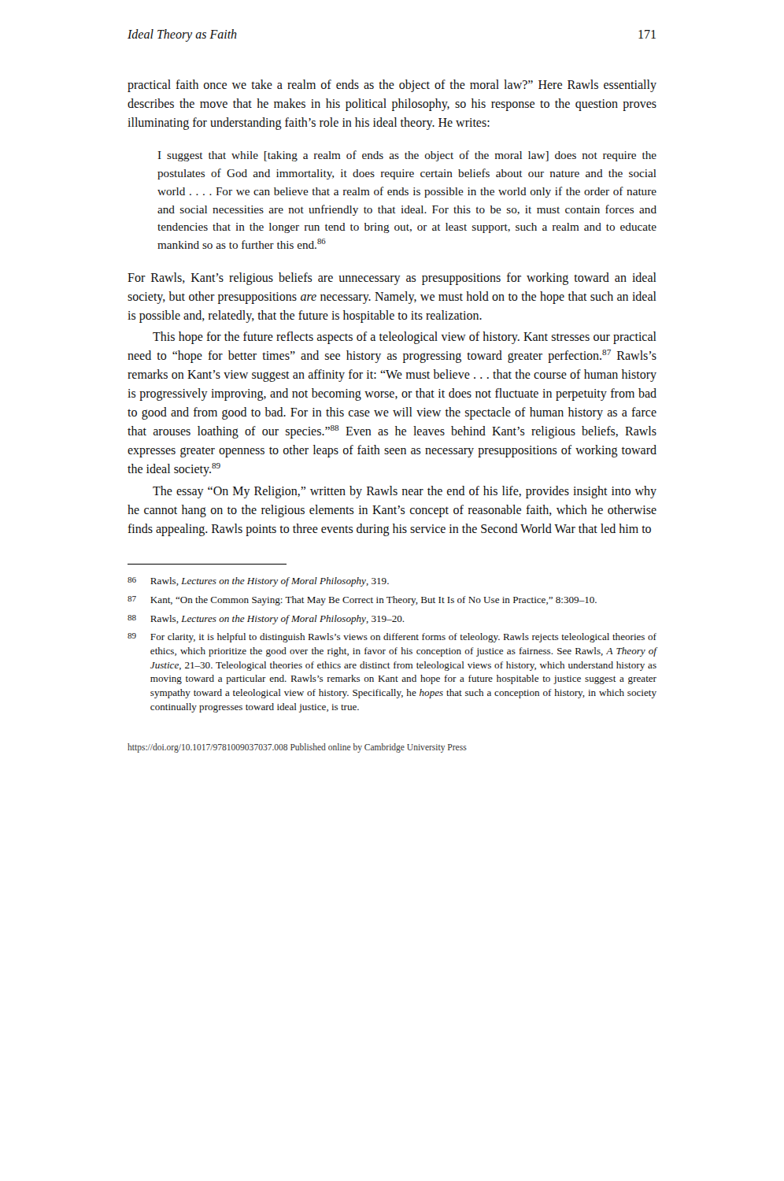Ideal Theory as Faith 171
practical faith once we take a realm of ends as the object of the moral law?” Here Rawls essentially describes the move that he makes in his political philosophy, so his response to the question proves illuminating for understanding faith’s role in his ideal theory. He writes:
I suggest that while [taking a realm of ends as the object of the moral law] does not require the postulates of God and immortality, it does require certain beliefs about our nature and the social world . . . . For we can believe that a realm of ends is possible in the world only if the order of nature and social necessities are not unfriendly to that ideal. For this to be so, it must contain forces and tendencies that in the longer run tend to bring out, or at least support, such a realm and to educate mankind so as to further this end.86
For Rawls, Kant’s religious beliefs are unnecessary as presuppositions for working toward an ideal society, but other presuppositions are necessary. Namely, we must hold on to the hope that such an ideal is possible and, relatedly, that the future is hospitable to its realization.
This hope for the future reflects aspects of a teleological view of history. Kant stresses our practical need to “hope for better times” and see history as progressing toward greater perfection.87 Rawls’s remarks on Kant’s view suggest an affinity for it: “We must believe . . . that the course of human history is progressively improving, and not becoming worse, or that it does not fluctuate in perpetuity from bad to good and from good to bad. For in this case we will view the spectacle of human history as a farce that arouses loathing of our species.”88 Even as he leaves behind Kant’s religious beliefs, Rawls expresses greater openness to other leaps of faith seen as necessary presuppositions of working toward the ideal society.89
The essay “On My Religion,” written by Rawls near the end of his life, provides insight into why he cannot hang on to the religious elements in Kant’s concept of reasonable faith, which he otherwise finds appealing. Rawls points to three events during his service in the Second World War that led him to
86 Rawls, Lectures on the History of Moral Philosophy, 319.
87 Kant, “On the Common Saying: That May Be Correct in Theory, But It Is of No Use in Practice,” 8:309–10.
88 Rawls, Lectures on the History of Moral Philosophy, 319–20.
89 For clarity, it is helpful to distinguish Rawls’s views on different forms of teleology. Rawls rejects teleological theories of ethics, which prioritize the good over the right, in favor of his conception of justice as fairness. See Rawls, A Theory of Justice, 21–30. Teleological theories of ethics are distinct from teleological views of history, which understand history as moving toward a particular end. Rawls’s remarks on Kant and hope for a future hospitable to justice suggest a greater sympathy toward a teleological view of history. Specifically, he hopes that such a conception of history, in which society continually progresses toward ideal justice, is true.
https://doi.org/10.1017/9781009037037.008 Published online by Cambridge University Press